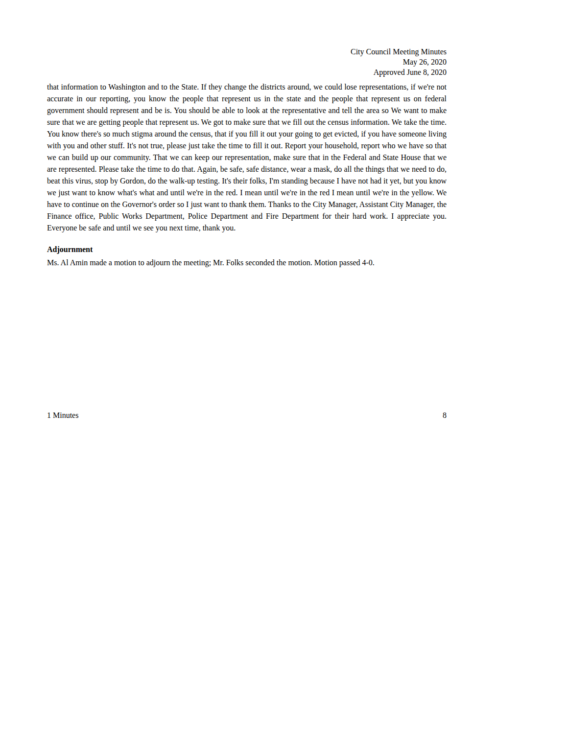City Council Meeting Minutes
May 26, 2020
Approved June 8, 2020
that information to Washington and to the State. If they change the districts around, we could lose representations, if we're not accurate in our reporting, you know the people that represent us in the state and the people that represent us on federal government should represent and be is. You should be able to look at the representative and tell the area so We want to make sure that we are getting people that represent us. We got to make sure that we fill out the census information. We take the time. You know there's so much stigma around the census, that if you fill it out your going to get evicted, if you have someone living with you and other stuff. It's not true, please just take the time to fill it out. Report your household, report who we have so that we can build up our community. That we can keep our representation, make sure that in the Federal and State House that we are represented. Please take the time to do that. Again, be safe, safe distance, wear a mask, do all the things that we need to do, beat this virus, stop by Gordon, do the walk-up testing. It's their folks, I'm standing because I have not had it yet, but you know we just want to know what's what and until we're in the red. I mean until we're in the red I mean until we're in the yellow. We have to continue on the Governor's order so I just want to thank them. Thanks to the City Manager, Assistant City Manager, the Finance office, Public Works Department, Police Department and Fire Department for their hard work. I appreciate you. Everyone be safe and until we see you next time, thank you.
Adjournment
Ms. Al Amin made a motion to adjourn the meeting; Mr. Folks seconded the motion. Motion passed 4-0.
1 Minutes 8